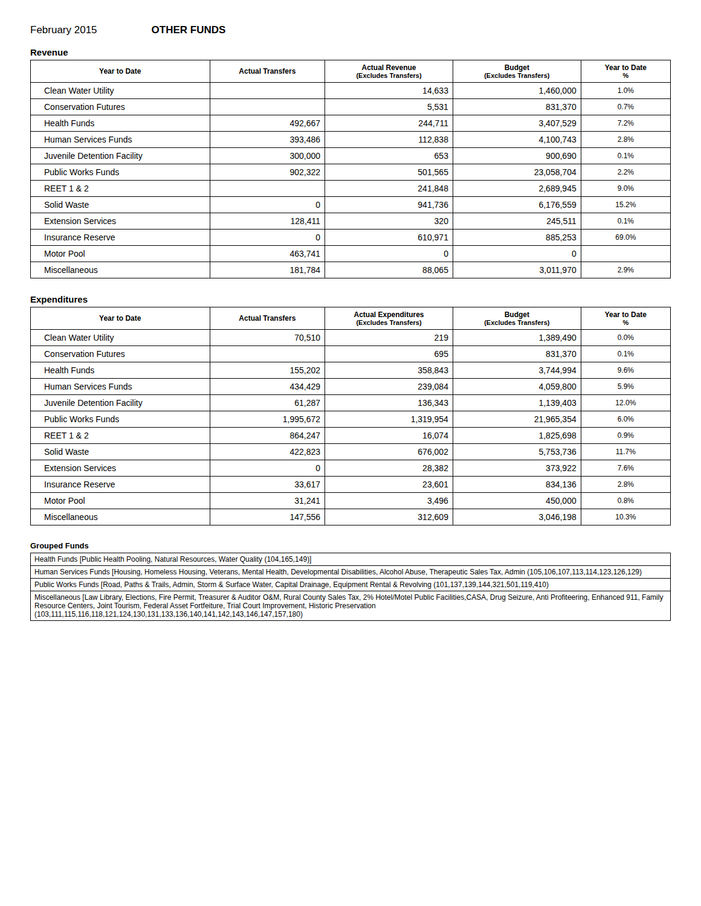February 2015
OTHER FUNDS
Revenue
| Year to Date | Actual Transfers | Actual Revenue (Excludes Transfers) | Budget (Excludes Transfers) | Year to Date % |
| --- | --- | --- | --- | --- |
| Clean Water Utility | | 14,633 | 1,460,000 | 1.0% |
| Conservation Futures | | 5,531 | 831,370 | 0.7% |
| Health Funds | 492,667 | 244,711 | 3,407,529 | 7.2% |
| Human Services Funds | 393,486 | 112,838 | 4,100,743 | 2.8% |
| Juvenile Detention Facility | 300,000 | 653 | 900,690 | 0.1% |
| Public Works Funds | 902,322 | 501,565 | 23,058,704 | 2.2% |
| REET 1 & 2 | | 241,848 | 2,689,945 | 9.0% |
| Solid Waste | 0 | 941,736 | 6,176,559 | 15.2% |
| Extension Services | 128,411 | 320 | 245,511 | 0.1% |
| Insurance Reserve | 0 | 610,971 | 885,253 | 69.0% |
| Motor Pool | 463,741 | 0 | 0 | |
| Miscellaneous | 181,784 | 88,065 | 3,011,970 | 2.9% |
Expenditures
| Year to Date | Actual Transfers | Actual Expenditures (Excludes Transfers) | Budget (Excludes Transfers) | Year to Date % |
| --- | --- | --- | --- | --- |
| Clean Water Utility | 70,510 | 219 | 1,389,490 | 0.0% |
| Conservation Futures | | 695 | 831,370 | 0.1% |
| Health Funds | 155,202 | 358,843 | 3,744,994 | 9.6% |
| Human Services Funds | 434,429 | 239,084 | 4,059,800 | 5.9% |
| Juvenile Detention Facility | 61,287 | 136,343 | 1,139,403 | 12.0% |
| Public Works Funds | 1,995,672 | 1,319,954 | 21,965,354 | 6.0% |
| REET 1 & 2 | 864,247 | 16,074 | 1,825,698 | 0.9% |
| Solid Waste | 422,823 | 676,002 | 5,753,736 | 11.7% |
| Extension Services | 0 | 28,382 | 373,922 | 7.6% |
| Insurance Reserve | 33,617 | 23,601 | 834,136 | 2.8% |
| Motor Pool | 31,241 | 3,496 | 450,000 | 0.8% |
| Miscellaneous | 147,556 | 312,609 | 3,046,198 | 10.3% |
Grouped Funds
| Health Funds [Public Health Pooling, Natural Resources, Water Quality (104,165,149)] |
| Human Services Funds [Housing, Homeless Housing, Veterans, Mental Health, Developmental Disabilities, Alcohol Abuse, Therapeutic Sales Tax, Admin (105,106,107,113,114,123,126,129) |
| Public Works Funds [Road, Paths & Trails, Admin, Storm & Surface Water, Capital Drainage, Equipment Rental & Revolving (101,137,139,144,321,501,119,410) |
| Miscellaneous [Law Library, Elections, Fire Permit, Treasurer & Auditor O&M, Rural County Sales Tax, 2% Hotel/Motel Public Facilities,CASA, Drug Seizure, Anti Profiteering, Enhanced 911, Family Resource Centers, Joint Tourism, Federal Asset Fortfeiture, Trial Court Improvement, Historic Preservation (103,111,115,116,118,121,124,130,131,133,136,140,141,142,143,146,147,157,180) |